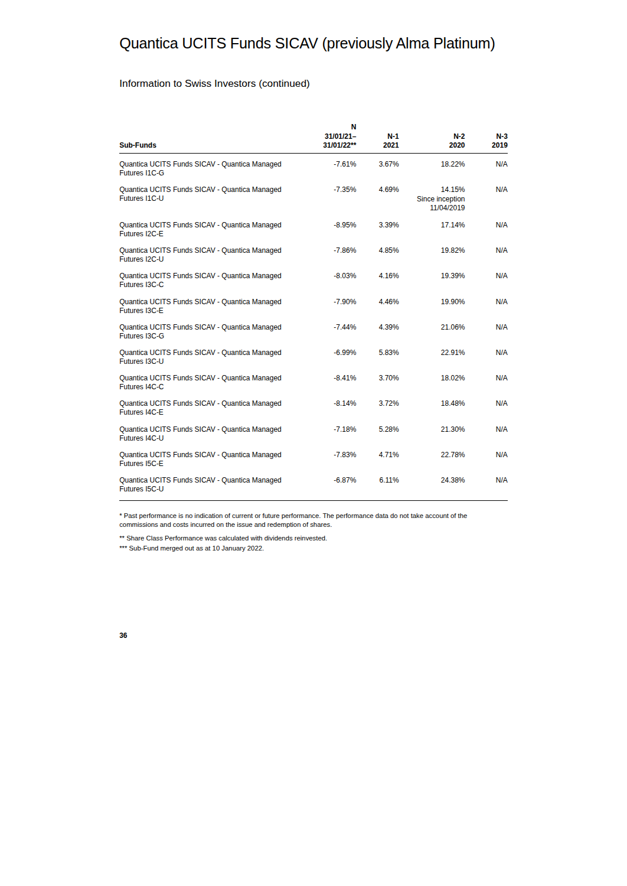Quantica UCITS Funds SICAV (previously Alma Platinum)
Information to Swiss Investors (continued)
| Sub-Funds | N 31/01/21– 31/01/22** | N-1 2021 | N-2 2020 | N-3 2019 |
| --- | --- | --- | --- | --- |
| Quantica UCITS Funds SICAV - Quantica Managed Futures I1C-G | -7.61% | 3.67% | 18.22% | N/A |
| Quantica UCITS Funds SICAV - Quantica Managed Futures I1C-U | -7.35% | 4.69% | 14.15% Since inception 11/04/2019 | N/A |
| Quantica UCITS Funds SICAV - Quantica Managed Futures I2C-E | -8.95% | 3.39% | 17.14% | N/A |
| Quantica UCITS Funds SICAV - Quantica Managed Futures I2C-U | -7.86% | 4.85% | 19.82% | N/A |
| Quantica UCITS Funds SICAV - Quantica Managed Futures I3C-C | -8.03% | 4.16% | 19.39% | N/A |
| Quantica UCITS Funds SICAV - Quantica Managed Futures I3C-E | -7.90% | 4.46% | 19.90% | N/A |
| Quantica UCITS Funds SICAV - Quantica Managed Futures I3C-G | -7.44% | 4.39% | 21.06% | N/A |
| Quantica UCITS Funds SICAV - Quantica Managed Futures I3C-U | -6.99% | 5.83% | 22.91% | N/A |
| Quantica UCITS Funds SICAV - Quantica Managed Futures I4C-C | -8.41% | 3.70% | 18.02% | N/A |
| Quantica UCITS Funds SICAV - Quantica Managed Futures I4C-E | -8.14% | 3.72% | 18.48% | N/A |
| Quantica UCITS Funds SICAV - Quantica Managed Futures I4C-U | -7.18% | 5.28% | 21.30% | N/A |
| Quantica UCITS Funds SICAV - Quantica Managed Futures I5C-E | -7.83% | 4.71% | 22.78% | N/A |
| Quantica UCITS Funds SICAV - Quantica Managed Futures I5C-U | -6.87% | 6.11% | 24.38% | N/A |
* Past performance is no indication of current or future performance. The performance data do not take account of the commissions and costs incurred on the issue and redemption of shares.
** Share Class Performance was calculated with dividends reinvested.
*** Sub-Fund merged out as at 10 January 2022.
36